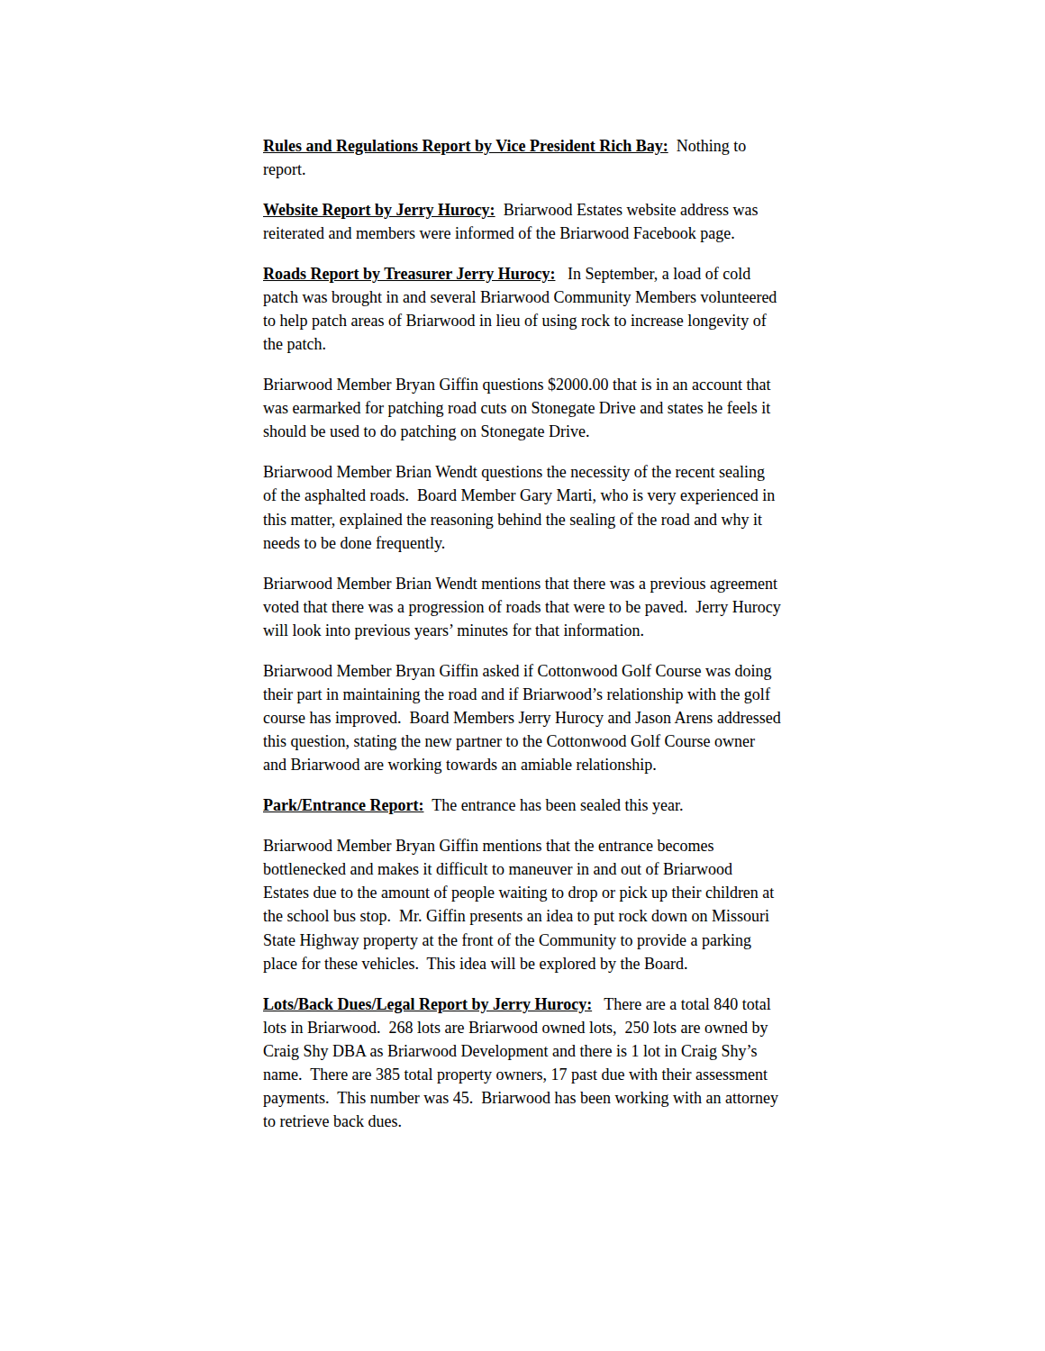Rules and Regulations Report by Vice President Rich Bay: Nothing to report.
Website Report by Jerry Hurocy: Briarwood Estates website address was reiterated and members were informed of the Briarwood Facebook page.
Roads Report by Treasurer Jerry Hurocy: In September, a load of cold patch was brought in and several Briarwood Community Members volunteered to help patch areas of Briarwood in lieu of using rock to increase longevity of the patch.
Briarwood Member Bryan Giffin questions $2000.00 that is in an account that was earmarked for patching road cuts on Stonegate Drive and states he feels it should be used to do patching on Stonegate Drive.
Briarwood Member Brian Wendt questions the necessity of the recent sealing of the asphalted roads. Board Member Gary Marti, who is very experienced in this matter, explained the reasoning behind the sealing of the road and why it needs to be done frequently.
Briarwood Member Brian Wendt mentions that there was a previous agreement voted that there was a progression of roads that were to be paved. Jerry Hurocy will look into previous years’ minutes for that information.
Briarwood Member Bryan Giffin asked if Cottonwood Golf Course was doing their part in maintaining the road and if Briarwood’s relationship with the golf course has improved. Board Members Jerry Hurocy and Jason Arens addressed this question, stating the new partner to the Cottonwood Golf Course owner and Briarwood are working towards an amiable relationship.
Park/Entrance Report: The entrance has been sealed this year.
Briarwood Member Bryan Giffin mentions that the entrance becomes bottlenecked and makes it difficult to maneuver in and out of Briarwood Estates due to the amount of people waiting to drop or pick up their children at the school bus stop. Mr. Giffin presents an idea to put rock down on Missouri State Highway property at the front of the Community to provide a parking place for these vehicles. This idea will be explored by the Board.
Lots/Back Dues/Legal Report by Jerry Hurocy: There are a total 840 total lots in Briarwood. 268 lots are Briarwood owned lots, 250 lots are owned by Craig Shy DBA as Briarwood Development and there is 1 lot in Craig Shy’s name. There are 385 total property owners, 17 past due with their assessment payments. This number was 45. Briarwood has been working with an attorney to retrieve back dues.